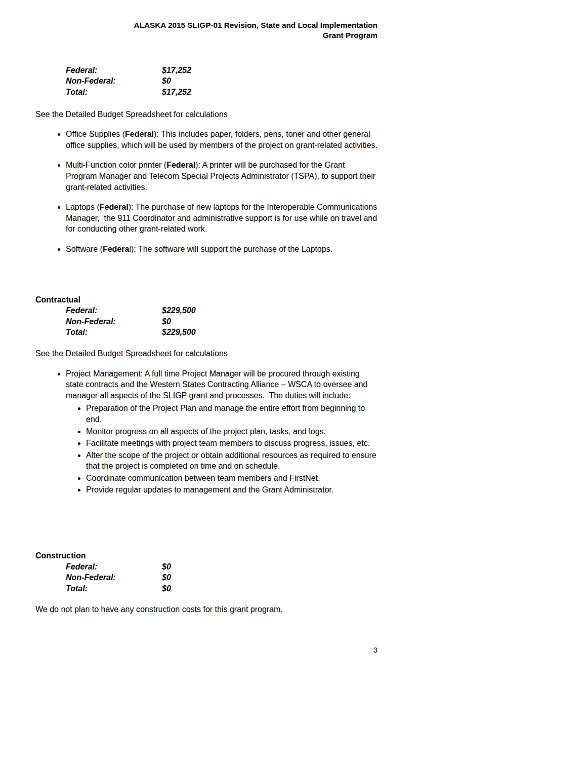ALASKA 2015 SLIGP-01 Revision, State and Local Implementation
Grant Program
| Federal: | $17,252 |
| Non-Federal: | $0 |
| Total: | $17,252 |
See the Detailed Budget Spreadsheet for calculations
Office Supplies (Federal): This includes paper, folders, pens, toner and other general office supplies, which will be used by members of the project on grant-related activities.
Multi-Function color printer (Federal): A printer will be purchased for the Grant Program Manager and Telecom Special Projects Administrator (TSPA), to support their grant-related activities.
Laptops (Federal): The purchase of new laptops for the Interoperable Communications Manager, the 911 Coordinator and administrative support is for use while on travel and for conducting other grant-related work.
Software (Federal): The software will support the purchase of the Laptops.
Contractual
| Federal: | $229,500 |
| Non-Federal: | $0 |
| Total: | $229,500 |
See the Detailed Budget Spreadsheet for calculations
Project Management: A full time Project Manager will be procured through existing state contracts and the Western States Contracting Alliance – WSCA to oversee and manager all aspects of the SLIGP grant and processes. The duties will include:
Preparation of the Project Plan and manage the entire effort from beginning to end.
Monitor progress on all aspects of the project plan, tasks, and logs.
Facilitate meetings with project team members to discuss progress, issues, etc.
Alter the scope of the project or obtain additional resources as required to ensure that the project is completed on time and on schedule.
Coordinate communication between team members and FirstNet.
Provide regular updates to management and the Grant Administrator.
Construction
| Federal: | $0 |
| Non-Federal: | $0 |
| Total: | $0 |
We do not plan to have any construction costs for this grant program.
3